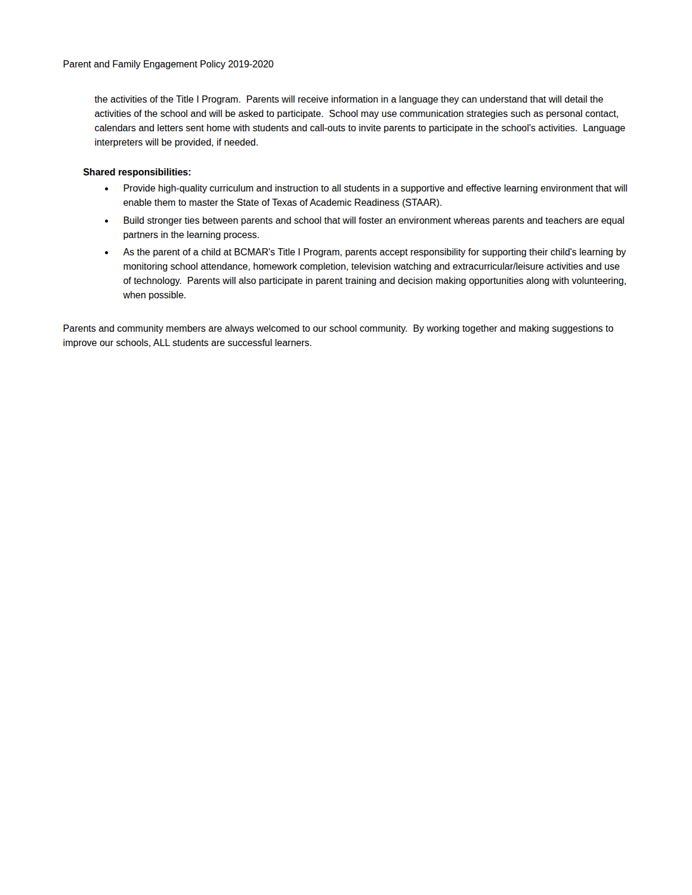Parent and Family Engagement Policy 2019-2020
the activities of the Title I Program. Parents will receive information in a language they can understand that will detail the activities of the school and will be asked to participate. School may use communication strategies such as personal contact, calendars and letters sent home with students and call-outs to invite parents to participate in the school's activities. Language interpreters will be provided, if needed.
Shared responsibilities:
Provide high-quality curriculum and instruction to all students in a supportive and effective learning environment that will enable them to master the State of Texas of Academic Readiness (STAAR).
Build stronger ties between parents and school that will foster an environment whereas parents and teachers are equal partners in the learning process.
As the parent of a child at BCMAR's Title I Program, parents accept responsibility for supporting their child's learning by monitoring school attendance, homework completion, television watching and extracurricular/leisure activities and use of technology. Parents will also participate in parent training and decision making opportunities along with volunteering, when possible.
Parents and community members are always welcomed to our school community. By working together and making suggestions to improve our schools, ALL students are successful learners.